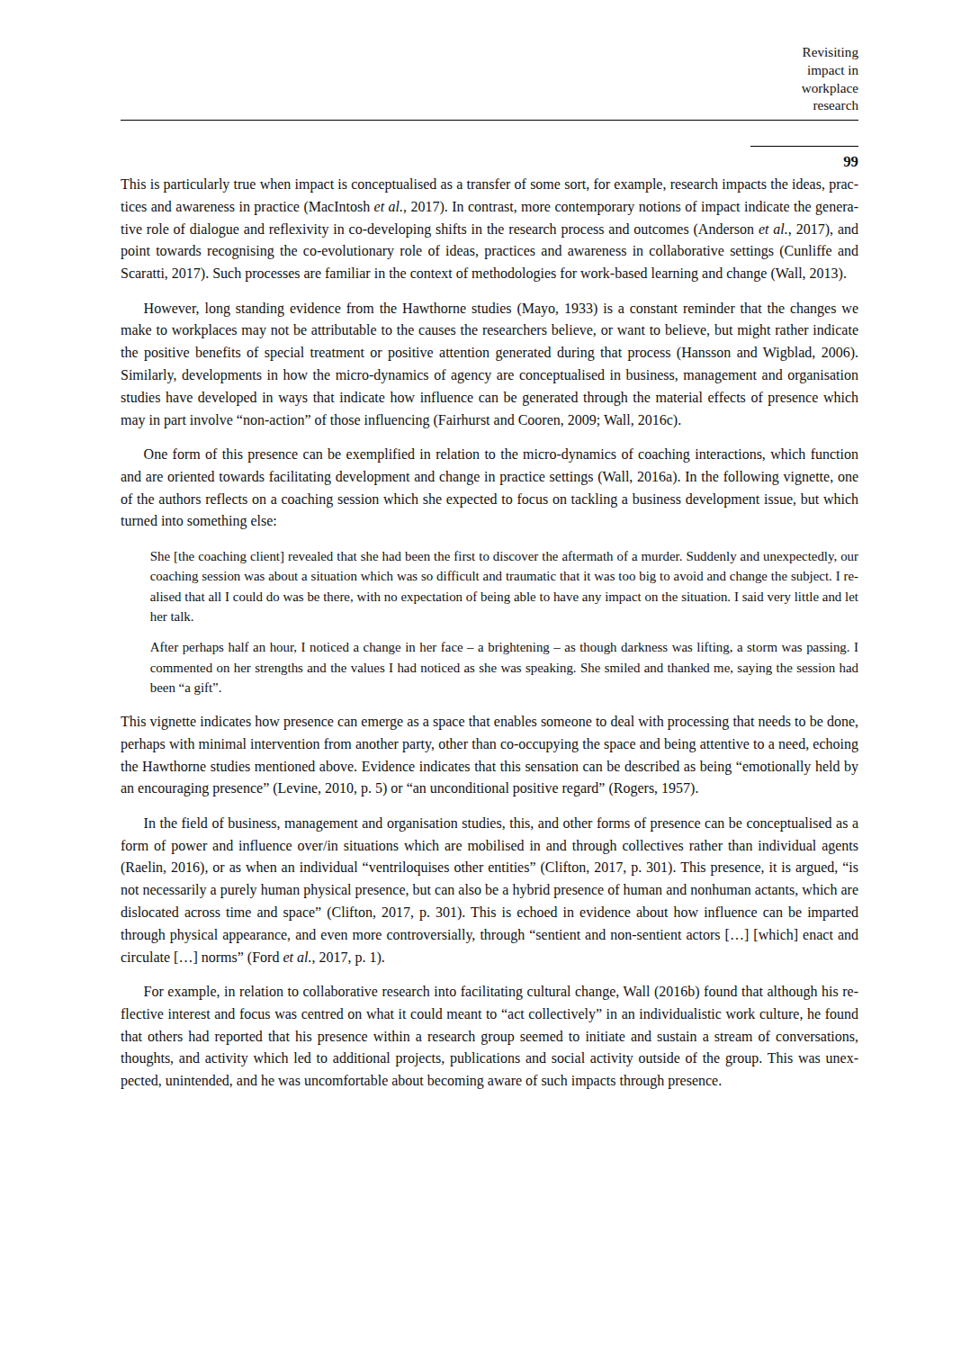Revisiting
impact in
workplace
research
99
This is particularly true when impact is conceptualised as a transfer of some sort, for example, research impacts the ideas, practices and awareness in practice (MacIntosh et al., 2017). In contrast, more contemporary notions of impact indicate the generative role of dialogue and reflexivity in co-developing shifts in the research process and outcomes (Anderson et al., 2017), and point towards recognising the co-evolutionary role of ideas, practices and awareness in collaborative settings (Cunliffe and Scaratti, 2017). Such processes are familiar in the context of methodologies for work-based learning and change (Wall, 2013).
However, long standing evidence from the Hawthorne studies (Mayo, 1933) is a constant reminder that the changes we make to workplaces may not be attributable to the causes the researchers believe, or want to believe, but might rather indicate the positive benefits of special treatment or positive attention generated during that process (Hansson and Wigblad, 2006). Similarly, developments in how the micro-dynamics of agency are conceptualised in business, management and organisation studies have developed in ways that indicate how influence can be generated through the material effects of presence which may in part involve “non-action” of those influencing (Fairhurst and Cooren, 2009; Wall, 2016c).
One form of this presence can be exemplified in relation to the micro-dynamics of coaching interactions, which function and are oriented towards facilitating development and change in practice settings (Wall, 2016a). In the following vignette, one of the authors reflects on a coaching session which she expected to focus on tackling a business development issue, but which turned into something else:
She [the coaching client] revealed that she had been the first to discover the aftermath of a murder. Suddenly and unexpectedly, our coaching session was about a situation which was so difficult and traumatic that it was too big to avoid and change the subject. I realised that all I could do was be there, with no expectation of being able to have any impact on the situation. I said very little and let her talk.
After perhaps half an hour, I noticed a change in her face – a brightening – as though darkness was lifting, a storm was passing. I commented on her strengths and the values I had noticed as she was speaking. She smiled and thanked me, saying the session had been “a gift”.
This vignette indicates how presence can emerge as a space that enables someone to deal with processing that needs to be done, perhaps with minimal intervention from another party, other than co-occupying the space and being attentive to a need, echoing the Hawthorne studies mentioned above. Evidence indicates that this sensation can be described as being “emotionally held by an encouraging presence” (Levine, 2010, p. 5) or “an unconditional positive regard” (Rogers, 1957).
In the field of business, management and organisation studies, this, and other forms of presence can be conceptualised as a form of power and influence over/in situations which are mobilised in and through collectives rather than individual agents (Raelin, 2016), or as when an individual “ventriloquises other entities” (Clifton, 2017, p. 301). This presence, it is argued, “is not necessarily a purely human physical presence, but can also be a hybrid presence of human and nonhuman actants, which are dislocated across time and space” (Clifton, 2017, p. 301). This is echoed in evidence about how influence can be imparted through physical appearance, and even more controversially, through “sentient and non-sentient actors […] [which] enact and circulate […] norms” (Ford et al., 2017, p. 1).
For example, in relation to collaborative research into facilitating cultural change, Wall (2016b) found that although his reflective interest and focus was centred on what it could meant to “act collectively” in an individualistic work culture, he found that others had reported that his presence within a research group seemed to initiate and sustain a stream of conversations, thoughts, and activity which led to additional projects, publications and social activity outside of the group. This was unexpected, unintended, and he was uncomfortable about becoming aware of such impacts through presence.